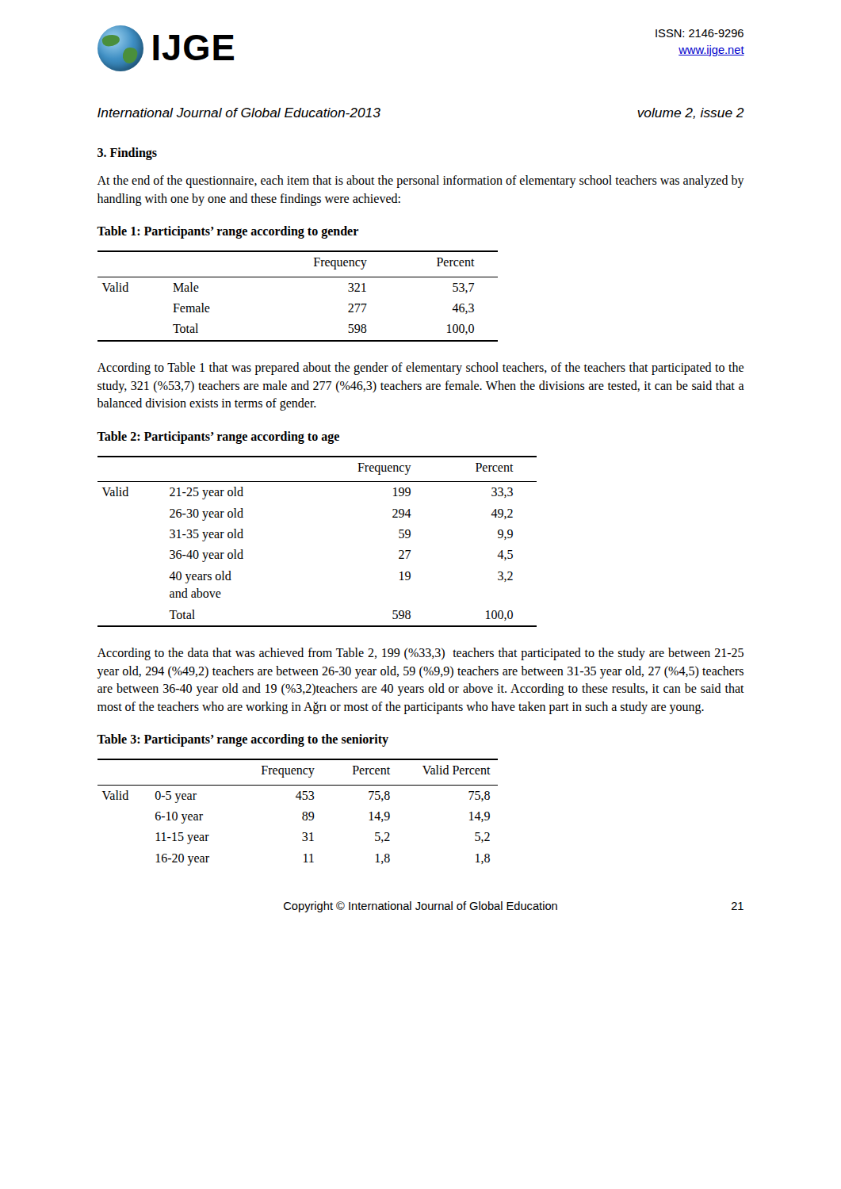IJGE
ISSN: 2146-9296
www.ijge.net
International Journal of Global Education-2013 volume 2, issue 2
3. Findings
At the end of the questionnaire, each item that is about the personal information of elementary school teachers was analyzed by handling with one by one and these findings were achieved:
Table 1: Participants’ range according to gender
| | | Frequency | Percent |
| --- | --- | --- | --- |
| Valid | Male | 321 | 53,7 |
| | Female | 277 | 46,3 |
| | Total | 598 | 100,0 |
According to Table 1 that was prepared about the gender of elementary school teachers, of the teachers that participated to the study, 321 (%53,7) teachers are male and 277 (%46,3) teachers are female. When the divisions are tested, it can be said that a balanced division exists in terms of gender.
Table 2: Participants’ range according to age
| | | Frequency | Percent |
| --- | --- | --- | --- |
| Valid | 21-25 year old | 199 | 33,3 |
| | 26-30 year old | 294 | 49,2 |
| | 31-35 year old | 59 | 9,9 |
| | 36-40 year old | 27 | 4,5 |
| | 40 years old and above | 19 | 3,2 |
| | Total | 598 | 100,0 |
According to the data that was achieved from Table 2, 199 (%33,3) teachers that participated to the study are between 21-25 year old, 294 (%49,2) teachers are between 26-30 year old, 59 (%9,9) teachers are between 31-35 year old, 27 (%4,5) teachers are between 36-40 year old and 19 (%3,2)teachers are 40 years old or above it. According to these results, it can be said that most of the teachers who are working in Ağrı or most of the participants who have taken part in such a study are young.
Table 3: Participants’ range according to the seniority
| | | Frequency | Percent | Valid Percent |
| --- | --- | --- | --- | --- |
| Valid | 0-5 year | 453 | 75,8 | 75,8 |
| | 6-10 year | 89 | 14,9 | 14,9 |
| | 11-15 year | 31 | 5,2 | 5,2 |
| | 16-20 year | 11 | 1,8 | 1,8 |
Copyright © International Journal of Global Education 21